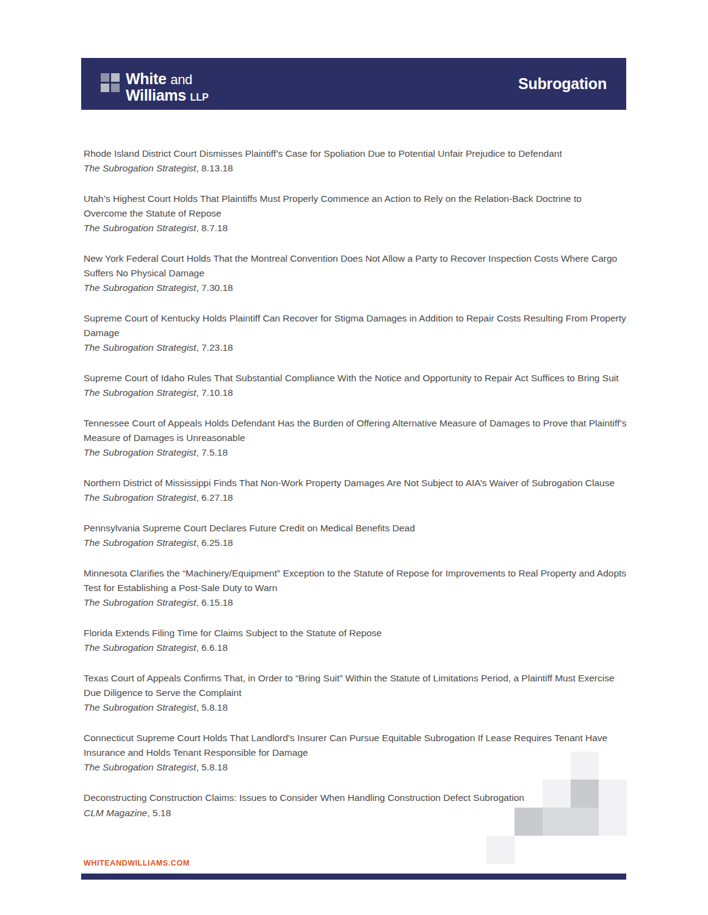White and Williams LLP
Subrogation
Rhode Island District Court Dismisses Plaintiff’s Case for Spoliation Due to Potential Unfair Prejudice to Defendant
The Subrogation Strategist, 8.13.18
Utah’s Highest Court Holds That Plaintiffs Must Properly Commence an Action to Rely on the Relation-Back Doctrine to Overcome the Statute of Repose
The Subrogation Strategist, 8.7.18
New York Federal Court Holds That the Montreal Convention Does Not Allow a Party to Recover Inspection Costs Where Cargo Suffers No Physical Damage
The Subrogation Strategist, 7.30.18
Supreme Court of Kentucky Holds Plaintiff Can Recover for Stigma Damages in Addition to Repair Costs Resulting From Property Damage
The Subrogation Strategist, 7.23.18
Supreme Court of Idaho Rules That Substantial Compliance With the Notice and Opportunity to Repair Act Suffices to Bring Suit
The Subrogation Strategist, 7.10.18
Tennessee Court of Appeals Holds Defendant Has the Burden of Offering Alternative Measure of Damages to Prove that Plaintiff’s Measure of Damages is Unreasonable
The Subrogation Strategist, 7.5.18
Northern District of Mississippi Finds That Non-Work Property Damages Are Not Subject to AIA’s Waiver of Subrogation Clause
The Subrogation Strategist, 6.27.18
Pennsylvania Supreme Court Declares Future Credit on Medical Benefits Dead
The Subrogation Strategist, 6.25.18
Minnesota Clarifies the “Machinery/Equipment” Exception to the Statute of Repose for Improvements to Real Property and Adopts Test for Establishing a Post-Sale Duty to Warn
The Subrogation Strategist, 6.15.18
Florida Extends Filing Time for Claims Subject to the Statute of Repose
The Subrogation Strategist, 6.6.18
Texas Court of Appeals Confirms That, in Order to “Bring Suit” Within the Statute of Limitations Period, a Plaintiff Must Exercise Due Diligence to Serve the Complaint
The Subrogation Strategist, 5.8.18
Connecticut Supreme Court Holds That Landlord’s Insurer Can Pursue Equitable Subrogation If Lease Requires Tenant Have Insurance and Holds Tenant Responsible for Damage
The Subrogation Strategist, 5.8.18
Deconstructing Construction Claims: Issues to Consider When Handling Construction Defect Subrogation
CLM Magazine, 5.18
WHITEANDWILLIAMS.COM